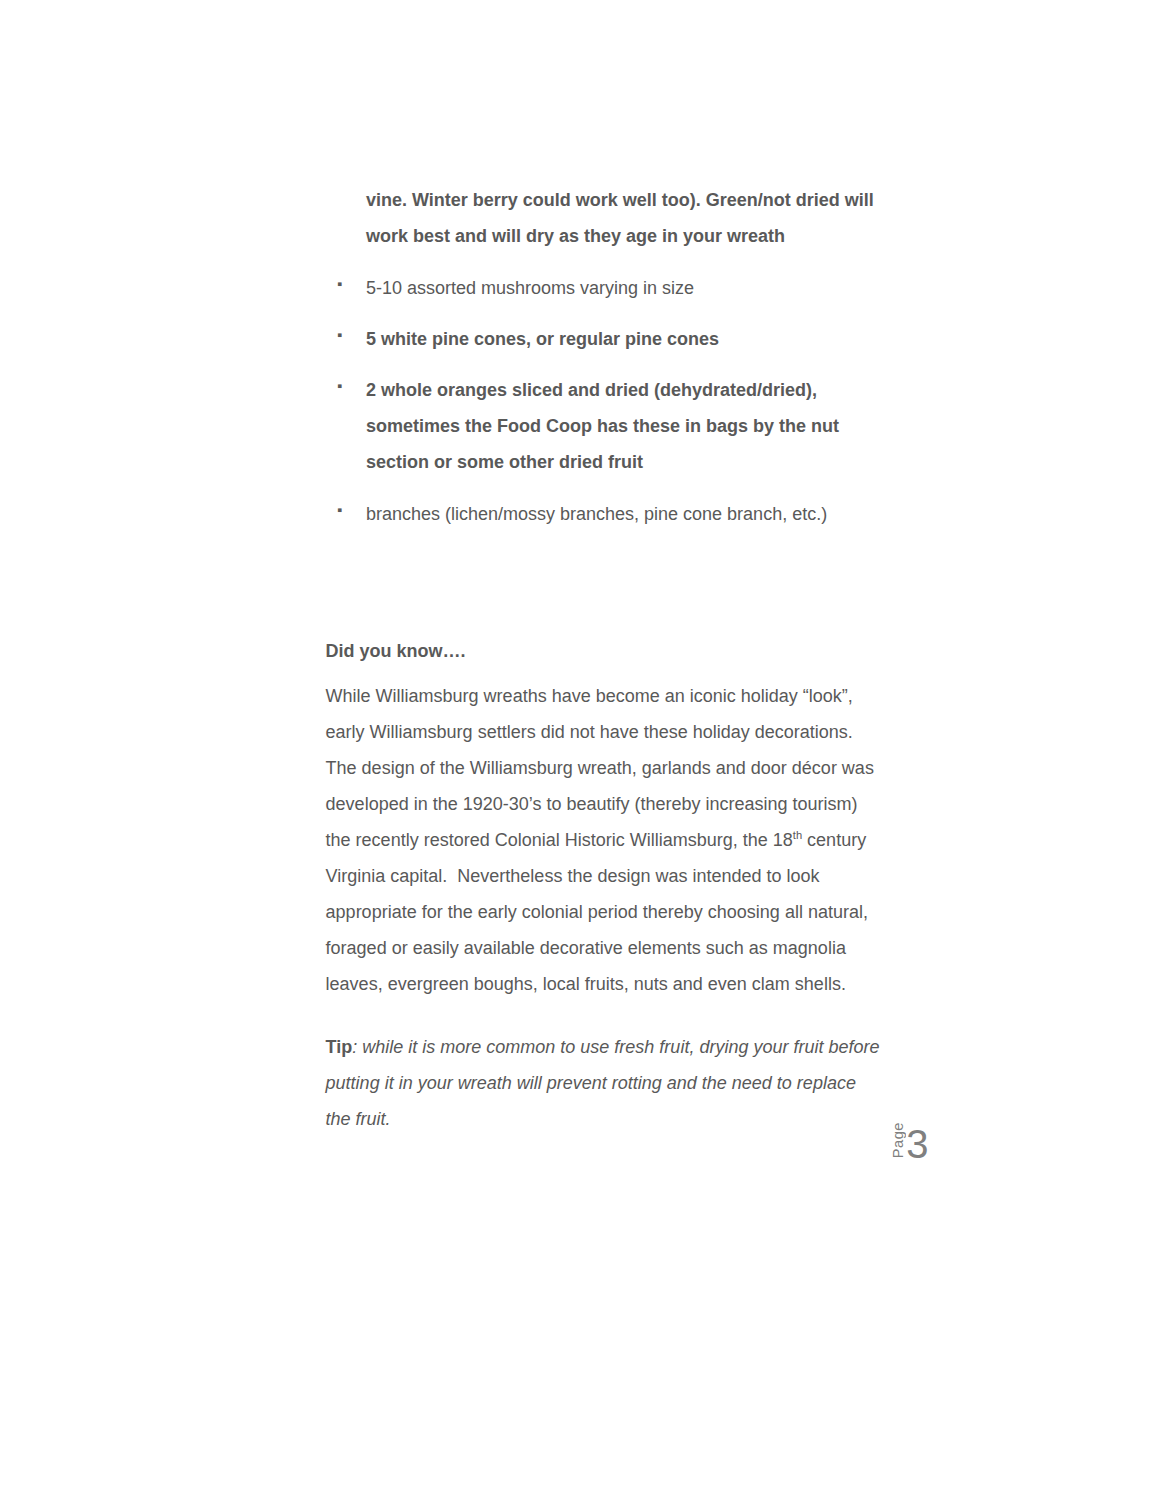vine. Winter berry could work well too). Green/not dried will work best and will dry as they age in your wreath
5-10 assorted mushrooms varying in size
5 white pine cones, or regular pine cones
2 whole oranges sliced and dried (dehydrated/dried), sometimes the Food Coop has these in bags by the nut section or some other dried fruit
branches (lichen/mossy branches, pine cone branch, etc.)
Did you know….
While Williamsburg wreaths have become an iconic holiday “look”, early Williamsburg settlers did not have these holiday decorations. The design of the Williamsburg wreath, garlands and door décor was developed in the 1920-30’s to beautify (thereby increasing tourism) the recently restored Colonial Historic Williamsburg, the 18th century Virginia capital. Nevertheless the design was intended to look appropriate for the early colonial period thereby choosing all natural, foraged or easily available decorative elements such as magnolia leaves, evergreen boughs, local fruits, nuts and even clam shells.
Tip: while it is more common to use fresh fruit, drying your fruit before putting it in your wreath will prevent rotting and the need to replace the fruit.
Page 3